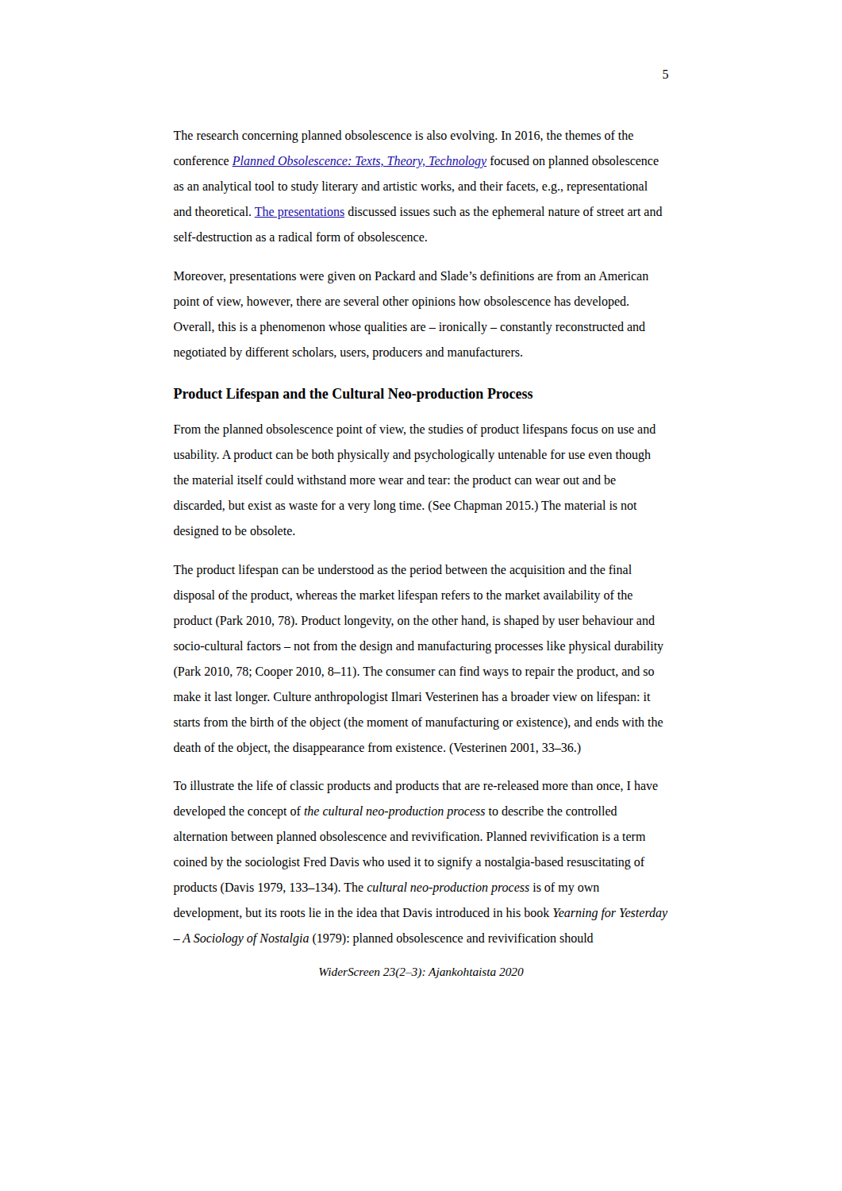5
The research concerning planned obsolescence is also evolving. In 2016, the themes of the conference Planned Obsolescence: Texts, Theory, Technology focused on planned obsolescence as an analytical tool to study literary and artistic works, and their facets, e.g., representational and theoretical. The presentations discussed issues such as the ephemeral nature of street art and self-destruction as a radical form of obsolescence.
Moreover, presentations were given on Packard and Slade’s definitions are from an American point of view, however, there are several other opinions how obsolescence has developed. Overall, this is a phenomenon whose qualities are – ironically – constantly reconstructed and negotiated by different scholars, users, producers and manufacturers.
Product Lifespan and the Cultural Neo-production Process
From the planned obsolescence point of view, the studies of product lifespans focus on use and usability. A product can be both physically and psychologically untenable for use even though the material itself could withstand more wear and tear: the product can wear out and be discarded, but exist as waste for a very long time. (See Chapman 2015.) The material is not designed to be obsolete.
The product lifespan can be understood as the period between the acquisition and the final disposal of the product, whereas the market lifespan refers to the market availability of the product (Park 2010, 78). Product longevity, on the other hand, is shaped by user behaviour and socio-cultural factors – not from the design and manufacturing processes like physical durability (Park 2010, 78; Cooper 2010, 8–11). The consumer can find ways to repair the product, and so make it last longer. Culture anthropologist Ilmari Vesterinen has a broader view on lifespan: it starts from the birth of the object (the moment of manufacturing or existence), and ends with the death of the object, the disappearance from existence. (Vesterinen 2001, 33–36.)
To illustrate the life of classic products and products that are re-released more than once, I have developed the concept of the cultural neo-production process to describe the controlled alternation between planned obsolescence and revivification. Planned revivification is a term coined by the sociologist Fred Davis who used it to signify a nostalgia-based resuscitating of products (Davis 1979, 133–134). The cultural neo-production process is of my own development, but its roots lie in the idea that Davis introduced in his book Yearning for Yesterday – A Sociology of Nostalgia (1979): planned obsolescence and revivification should
WiderScreen 23(2–3): Ajankohtaista 2020